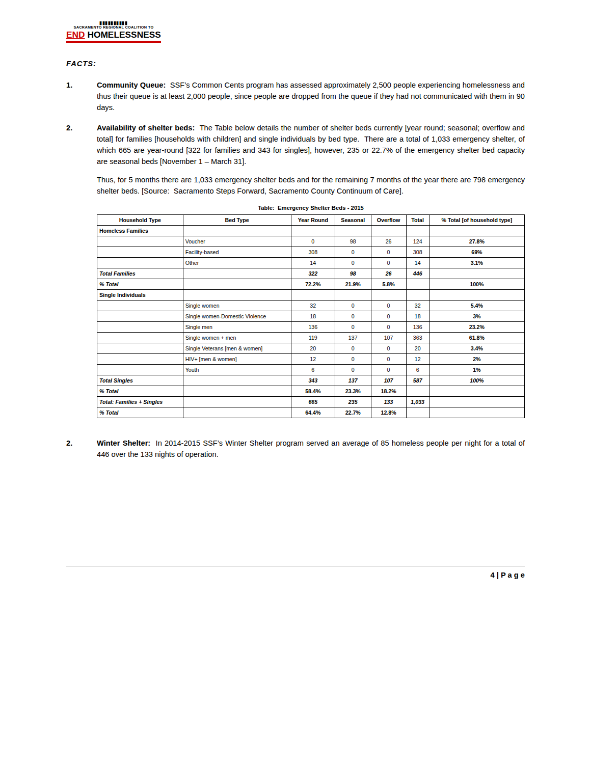▮▮▮▮▮▮▮▮▮▮
SACRAMENTO REGIONAL COALITION TO
END HOMELESSNESS
FACTS:
1.
Community Queue: SSF’s Common Cents program has assessed approximately 2,500 people experiencing homelessness and thus their queue is at least 2,000 people, since people are dropped from the queue if they had not communicated with them in 90 days.
2.
Availability of shelter beds: The Table below details the number of shelter beds currently [year round; seasonal; overflow and total] for families [households with children] and single individuals by bed type. There are a total of 1,033 emergency shelter, of which 665 are year-round [322 for families and 343 for singles], however, 235 or 22.7% of the emergency shelter bed capacity are seasonal beds [November 1 – March 31].
Thus, for 5 months there are 1,033 emergency shelter beds and for the remaining 7 months of the year there are 798 emergency shelter beds. [Source: Sacramento Steps Forward, Sacramento County Continuum of Care].
Table: Emergency Shelter Beds - 2015
| Household Type | Bed Type | Year Round | Seasonal | Overflow | Total | % Total [of household type] |
| --- | --- | --- | --- | --- | --- | --- |
| Homeless Families | | | | | | |
| | Voucher | 0 | 98 | 26 | 124 | 27.8% |
| | Facility-based | 308 | 0 | 0 | 308 | 69% |
| | Other | 14 | 0 | 0 | 14 | 3.1% |
| Total Families | | 322 | 98 | 26 | 446 | |
| % Total | | 72.2% | 21.9% | 5.8% | | 100% |
| Single Individuals | | | | | | |
| | Single women | 32 | 0 | 0 | 32 | 5.4% |
| | Single women-Domestic Violence | 18 | 0 | 0 | 18 | 3% |
| | Single men | 136 | 0 | 0 | 136 | 23.2% |
| | Single women + men | 119 | 137 | 107 | 363 | 61.8% |
| | Single Veterans [men & women] | 20 | 0 | 0 | 20 | 3.4% |
| | HIV+ [men & women] | 12 | 0 | 0 | 12 | 2% |
| | Youth | 6 | 0 | 0 | 6 | 1% |
| Total Singles | | 343 | 137 | 107 | 587 | 100% |
| % Total | | 58.4% | 23.3% | 18.2% | | |
| Total: Families + Singles | | 665 | 235 | 133 | 1,033 | |
| % Total | | 64.4% | 22.7% | 12.8% | | |
2.
Winter Shelter: In 2014-2015 SSF’s Winter Shelter program served an average of 85 homeless people per night for a total of 446 over the 133 nights of operation.
4 | P a g e